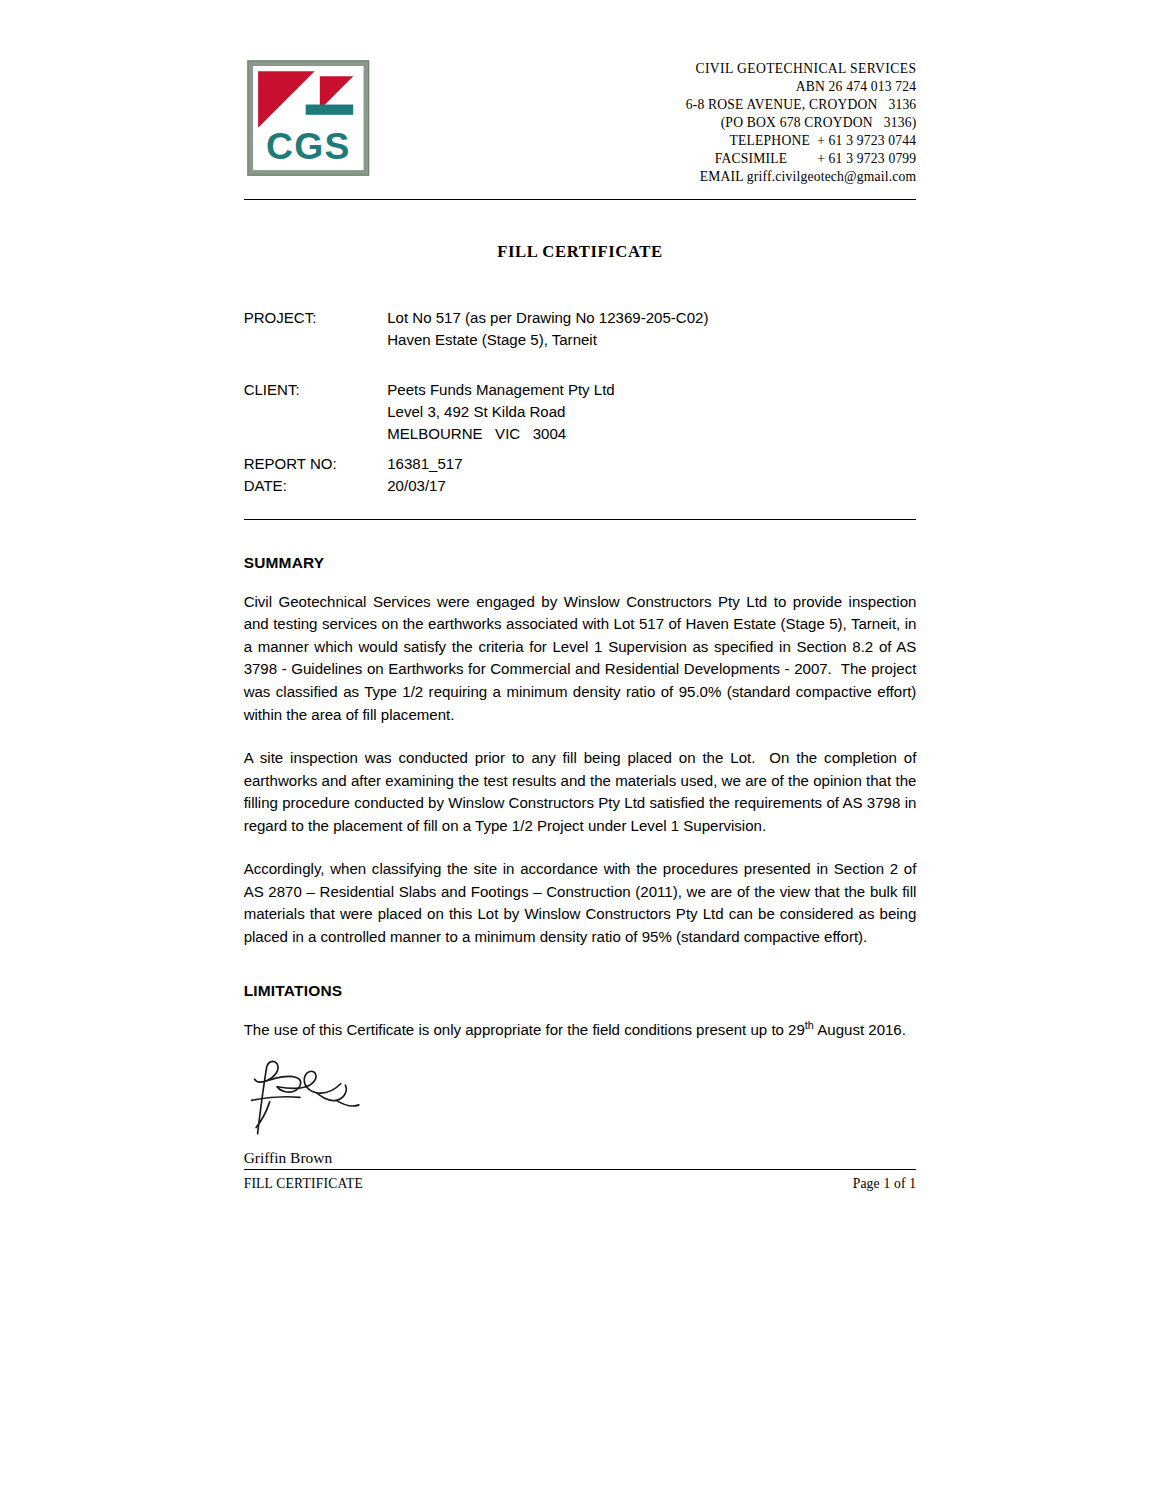CGS
CIVIL GEOTECHNICAL SERVICES
ABN 26 474 013 724
6-8 ROSE AVENUE, CROYDON 3136
(PO BOX 678 CROYDON 3136)
TELEPHONE + 61 3 9723 0744
FACSIMILE + 61 3 9723 0799
EMAIL griff.civilgeotech@gmail.com
FILL CERTIFICATE
| PROJECT: | Lot No 517 (as per Drawing No 12369-205-C02) Haven Estate (Stage 5), Tarneit |
| CLIENT: | Peets Funds Management Pty Ltd Level 3, 492 St Kilda Road MELBOURNE VIC 3004 |
| REPORT NO: | 16381_517 |
| DATE: | 20/03/17 |
SUMMARY
Civil Geotechnical Services were engaged by Winslow Constructors Pty Ltd to provide inspection and testing services on the earthworks associated with Lot 517 of Haven Estate (Stage 5), Tarneit, in a manner which would satisfy the criteria for Level 1 Supervision as specified in Section 8.2 of AS 3798 - Guidelines on Earthworks for Commercial and Residential Developments - 2007. The project was classified as Type 1/2 requiring a minimum density ratio of 95.0% (standard compactive effort) within the area of fill placement.
A site inspection was conducted prior to any fill being placed on the Lot. On the completion of earthworks and after examining the test results and the materials used, we are of the opinion that the filling procedure conducted by Winslow Constructors Pty Ltd satisfied the requirements of AS 3798 in regard to the placement of fill on a Type 1/2 Project under Level 1 Supervision.
Accordingly, when classifying the site in accordance with the procedures presented in Section 2 of AS 2870 – Residential Slabs and Footings – Construction (2011), we are of the view that the bulk fill materials that were placed on this Lot by Winslow Constructors Pty Ltd can be considered as being placed in a controlled manner to a minimum density ratio of 95% (standard compactive effort).
LIMITATIONS
The use of this Certificate is only appropriate for the field conditions present up to 29th August 2016.
Griffin Brown
FILL CERTIFICATE
Page 1 of 1